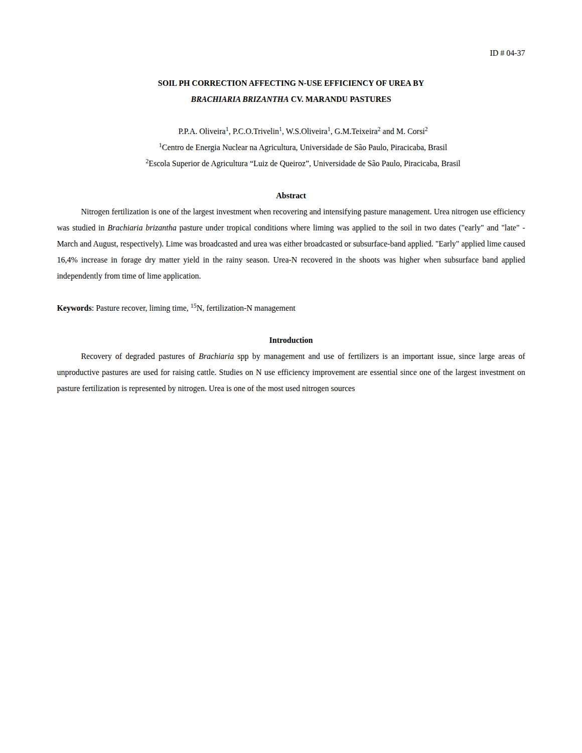ID # 04-37
Soil pH Correction Affecting N-Use Efficiency of Urea by
Brachiaria brizantha cv. Marandu Pastures
P.P.A. Oliveira1, P.C.O.Trivelin1, W.S.Oliveira1, G.M.Teixeira2 and M. Corsi2
1Centro de Energia Nuclear na Agricultura, Universidade de São Paulo, Piracicaba, Brasil
2Escola Superior de Agricultura “Luiz de Queiroz”, Universidade de São Paulo, Piracicaba, Brasil
Abstract
Nitrogen fertilization is one of the largest investment when recovering and intensifying pasture management. Urea nitrogen use efficiency was studied in Brachiaria brizantha pasture under tropical conditions where liming was applied to the soil in two dates ("early" and "late" - March and August, respectively). Lime was broadcasted and urea was either broadcasted or subsurface-band applied. "Early" applied lime caused 16,4% increase in forage dry matter yield in the rainy season. Urea-N recovered in the shoots was higher when subsurface band applied independently from time of lime application.
Keywords: Pasture recover, liming time, 15N, fertilization-N management
Introduction
Recovery of degraded pastures of Brachiaria spp by management and use of fertilizers is an important issue, since large areas of unproductive pastures are used for raising cattle. Studies on N use efficiency improvement are essential since one of the largest investment on pasture fertilization is represented by nitrogen. Urea is one of the most used nitrogen sources